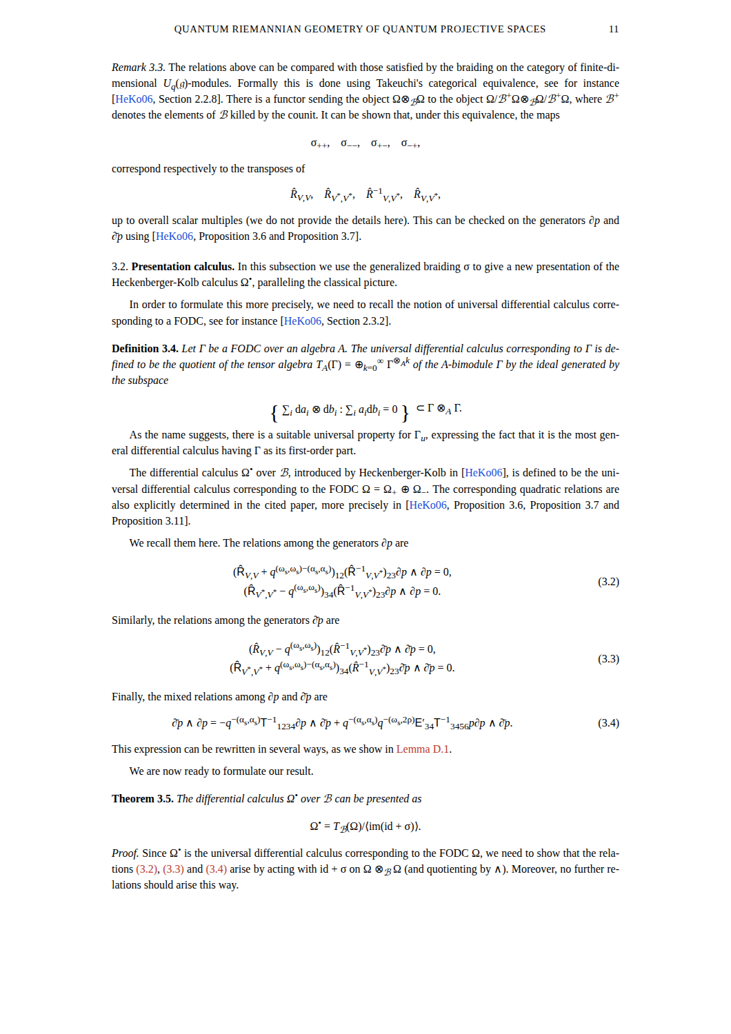QUANTUM RIEMANNIAN GEOMETRY OF QUANTUM PROJECTIVE SPACES 11
Remark 3.3. The relations above can be compared with those satisfied by the braiding on the category of finite-dimensional Uq(𝔤)-modules. Formally this is done using Takeuchi's categorical equivalence, see for instance [HeKo06, Section 2.2.8]. There is a functor sending the object Ω⊗ℬΩ to the object Ω/ℬ+Ω⊗ℬΩ/ℬ+Ω, where ℬ+ denotes the elements of ℬ killed by the counit. It can be shown that, under this equivalence, the maps
σ++, σ−−, σ+−, σ−+,
correspond respectively to the transposes of
R̂V,V, R̂V*,V*, R̂−1V,V*, R̂V,V*,
up to overall scalar multiples (we do not provide the details here). This can be checked on the generators ∂p and ∂̄p using [HeKo06, Proposition 3.6 and Proposition 3.7].
3.2. Presentation calculus. In this subsection we use the generalized braiding σ to give a new presentation of the Heckenberger-Kolb calculus Ω•, paralleling the classical picture.
In order to formulate this more precisely, we need to recall the notion of universal differential calculus corresponding to a FODC, see for instance [HeKo06, Section 2.3.2].
Definition 3.4. Let Γ be a FODC over an algebra A. The universal differential calculus corresponding to Γ is defined to be the quotient of the tensor algebra TA(Γ) = ⊕k=0∞ Γ⊗Ak of the A-bimodule Γ by the ideal generated by the subspace
{ ∑i dai ⊗ dbi : ∑i aidbi = 0 } ⊂ Γ ⊗A Γ.
As the name suggests, there is a suitable universal property for Γu, expressing the fact that it is the most general differential calculus having Γ as its first-order part.
The differential calculus Ω• over ℬ, introduced by Heckenberger-Kolb in [HeKo06], is defined to be the universal differential calculus corresponding to the FODC Ω = Ω+ ⊕ Ω−. The corresponding quadratic relations are also explicitly determined in the cited paper, more precisely in [HeKo06, Proposition 3.6, Proposition 3.7 and Proposition 3.11].
We recall them here. The relations among the generators ∂p are
(R̂V,V + q(ωs,ωs)−(αs,αs))12(R̂−1V,V*)23∂p ∧ ∂p = 0,
(R̂V*,V* − q(ωs,ωs))34(R̂−1V,V*)23∂p ∧ ∂p = 0.
(3.2)
Similarly, the relations among the generators ∂̄p are
(R̂V,V − q(ωs,ωs))12(R̂−1V,V*)23∂̄p ∧ ∂̄p = 0,
(R̂V*,V* + q(ωs,ωs)−(αs,αs))34(R̂−1V,V*)23∂̄p ∧ ∂̄p = 0.
(3.3)
Finally, the mixed relations among ∂p and ∂̄p are
∂̄p ∧ ∂p = −q−(αs,αs)T−11234∂p ∧ ∂̄p + q−(αs,αs)q−(ωs,2ρ)E′34T−13456p∂p ∧ ∂̄p.
(3.4)
This expression can be rewritten in several ways, as we show in Lemma D.1.
We are now ready to formulate our result.
Theorem 3.5. The differential calculus Ω• over ℬ can be presented as
Ω• = Tℬ(Ω)/⟨im(id + σ)⟩.
Proof. Since Ω• is the universal differential calculus corresponding to the FODC Ω, we need to show that the relations (3.2), (3.3) and (3.4) arise by acting with id + σ on Ω ⊗ℬ Ω (and quotienting by ∧). Moreover, no further relations should arise this way.